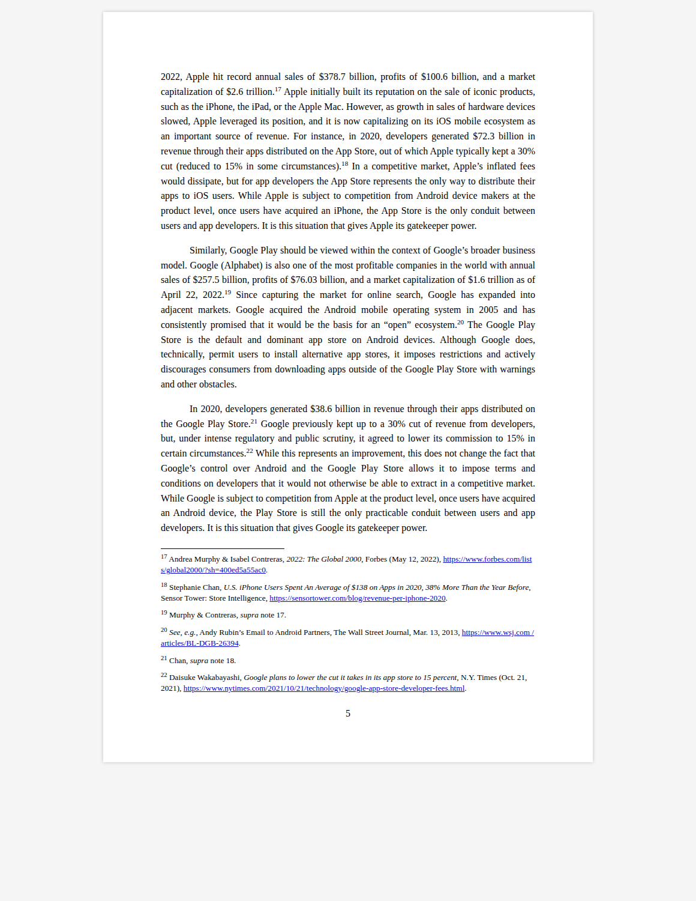2022, Apple hit record annual sales of $378.7 billion, profits of $100.6 billion, and a market capitalization of $2.6 trillion.17 Apple initially built its reputation on the sale of iconic products, such as the iPhone, the iPad, or the Apple Mac. However, as growth in sales of hardware devices slowed, Apple leveraged its position, and it is now capitalizing on its iOS mobile ecosystem as an important source of revenue. For instance, in 2020, developers generated $72.3 billion in revenue through their apps distributed on the App Store, out of which Apple typically kept a 30% cut (reduced to 15% in some circumstances).18 In a competitive market, Apple’s inflated fees would dissipate, but for app developers the App Store represents the only way to distribute their apps to iOS users. While Apple is subject to competition from Android device makers at the product level, once users have acquired an iPhone, the App Store is the only conduit between users and app developers. It is this situation that gives Apple its gatekeeper power.
Similarly, Google Play should be viewed within the context of Google’s broader business model. Google (Alphabet) is also one of the most profitable companies in the world with annual sales of $257.5 billion, profits of $76.03 billion, and a market capitalization of $1.6 trillion as of April 22, 2022.19 Since capturing the market for online search, Google has expanded into adjacent markets. Google acquired the Android mobile operating system in 2005 and has consistently promised that it would be the basis for an “open” ecosystem.20 The Google Play Store is the default and dominant app store on Android devices. Although Google does, technically, permit users to install alternative app stores, it imposes restrictions and actively discourages consumers from downloading apps outside of the Google Play Store with warnings and other obstacles.
In 2020, developers generated $38.6 billion in revenue through their apps distributed on the Google Play Store.21 Google previously kept up to a 30% cut of revenue from developers, but, under intense regulatory and public scrutiny, it agreed to lower its commission to 15% in certain circumstances.22 While this represents an improvement, this does not change the fact that Google’s control over Android and the Google Play Store allows it to impose terms and conditions on developers that it would not otherwise be able to extract in a competitive market. While Google is subject to competition from Apple at the product level, once users have acquired an Android device, the Play Store is still the only practicable conduit between users and app developers. It is this situation that gives Google its gatekeeper power.
17 Andrea Murphy & Isabel Contreras, 2022: The Global 2000, Forbes (May 12, 2022), https://www.forbes.com/lists/global2000/?sh=400ed5a55ac0.
18 Stephanie Chan, U.S. iPhone Users Spent An Average of $138 on Apps in 2020, 38% More Than the Year Before, Sensor Tower: Store Intelligence, https://sensortower.com/blog/revenue-per-iphone-2020.
19 Murphy & Contreras, supra note 17.
20 See, e.g., Andy Rubin’s Email to Android Partners, The Wall Street Journal, Mar. 13, 2013, https://www.wsj.com /articles/BL-DGB-26394.
21 Chan, supra note 18.
22 Daisuke Wakabayashi, Google plans to lower the cut it takes in its app store to 15 percent, N.Y. Times (Oct. 21, 2021), https://www.nytimes.com/2021/10/21/technology/google-app-store-developer-fees.html.
5